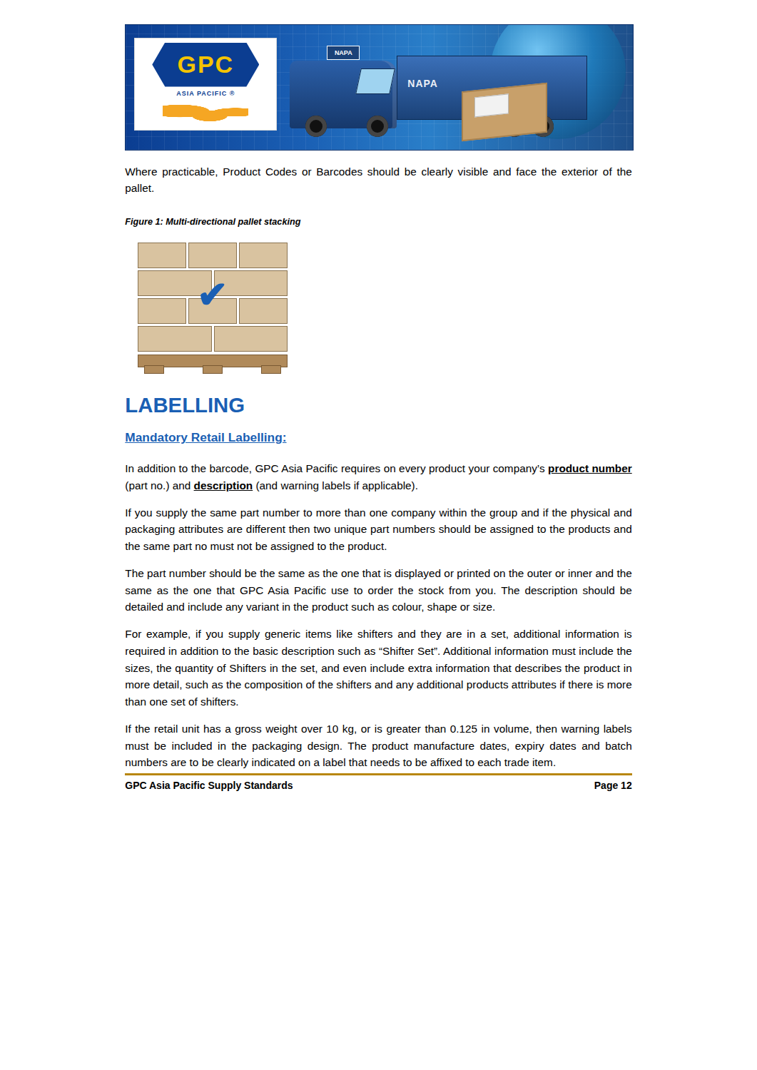NAPA
GPC
ASIA PACIFIC ®
Where practicable, Product Codes or Barcodes should be clearly visible and face the exterior of the pallet.
Figure 1: Multi-directional pallet stacking
✔
LABELLING
Mandatory Retail Labelling:
In addition to the barcode, GPC Asia Pacific requires on every product your company’s product number (part no.) and description (and warning labels if applicable).
If you supply the same part number to more than one company within the group and if the physical and packaging attributes are different then two unique part numbers should be assigned to the products and the same part no must not be assigned to the product.
The part number should be the same as the one that is displayed or printed on the outer or inner and the same as the one that GPC Asia Pacific use to order the stock from you. The description should be detailed and include any variant in the product such as colour, shape or size.
For example, if you supply generic items like shifters and they are in a set, additional information is required in addition to the basic description such as “Shifter Set”. Additional information must include the sizes, the quantity of Shifters in the set, and even include extra information that describes the product in more detail, such as the composition of the shifters and any additional products attributes if there is more than one set of shifters.
If the retail unit has a gross weight over 10 kg, or is greater than 0.125 in volume, then warning labels must be included in the packaging design. The product manufacture dates, expiry dates and batch numbers are to be clearly indicated on a label that needs to be affixed to each trade item.
GPC Asia Pacific Supply Standards
Page 12